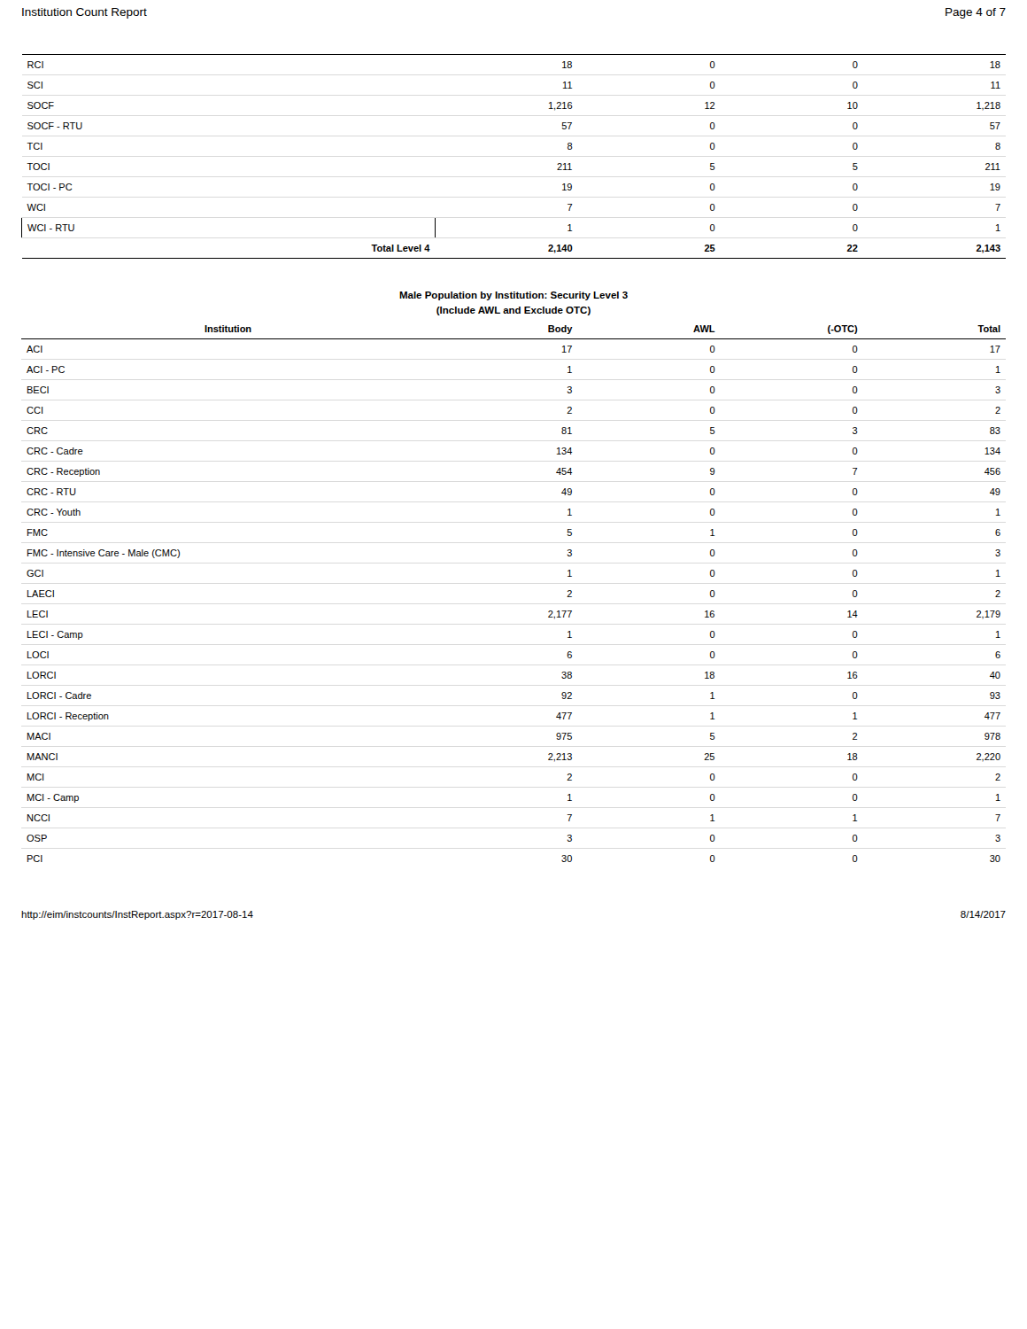Institution Count Report
Page 4 of 7
| RCI | 18 | 0 | 0 | 18 |
| SCI | 11 | 0 | 0 | 11 |
| SOCF | 1,216 | 12 | 10 | 1,218 |
| SOCF - RTU | 57 | 0 | 0 | 57 |
| TCI | 8 | 0 | 0 | 8 |
| TOCI | 211 | 5 | 5 | 211 |
| TOCI - PC | 19 | 0 | 0 | 19 |
| WCI | 7 | 0 | 0 | 7 |
| WCI - RTU | 1 | 0 | 0 | 1 |
| Total Level 4 | 2,140 | 25 | 22 | 2,143 |
Male Population by Institution: Security Level 3
(Include AWL and Exclude OTC)
| Institution | Body | AWL | (-OTC) | Total |
| --- | --- | --- | --- | --- |
| ACI | 17 | 0 | 0 | 17 |
| ACI - PC | 1 | 0 | 0 | 1 |
| BECI | 3 | 0 | 0 | 3 |
| CCI | 2 | 0 | 0 | 2 |
| CRC | 81 | 5 | 3 | 83 |
| CRC - Cadre | 134 | 0 | 0 | 134 |
| CRC - Reception | 454 | 9 | 7 | 456 |
| CRC - RTU | 49 | 0 | 0 | 49 |
| CRC - Youth | 1 | 0 | 0 | 1 |
| FMC | 5 | 1 | 0 | 6 |
| FMC - Intensive Care - Male (CMC) | 3 | 0 | 0 | 3 |
| GCI | 1 | 0 | 0 | 1 |
| LAECI | 2 | 0 | 0 | 2 |
| LECI | 2,177 | 16 | 14 | 2,179 |
| LECI - Camp | 1 | 0 | 0 | 1 |
| LOCI | 6 | 0 | 0 | 6 |
| LORCI | 38 | 18 | 16 | 40 |
| LORCI - Cadre | 92 | 1 | 0 | 93 |
| LORCI - Reception | 477 | 1 | 1 | 477 |
| MACI | 975 | 5 | 2 | 978 |
| MANCI | 2,213 | 25 | 18 | 2,220 |
| MCI | 2 | 0 | 0 | 2 |
| MCI - Camp | 1 | 0 | 0 | 1 |
| NCCI | 7 | 1 | 1 | 7 |
| OSP | 3 | 0 | 0 | 3 |
| PCI | 30 | 0 | 0 | 30 |
http://eim/instcounts/InstReport.aspx?r=2017-08-14
8/14/2017